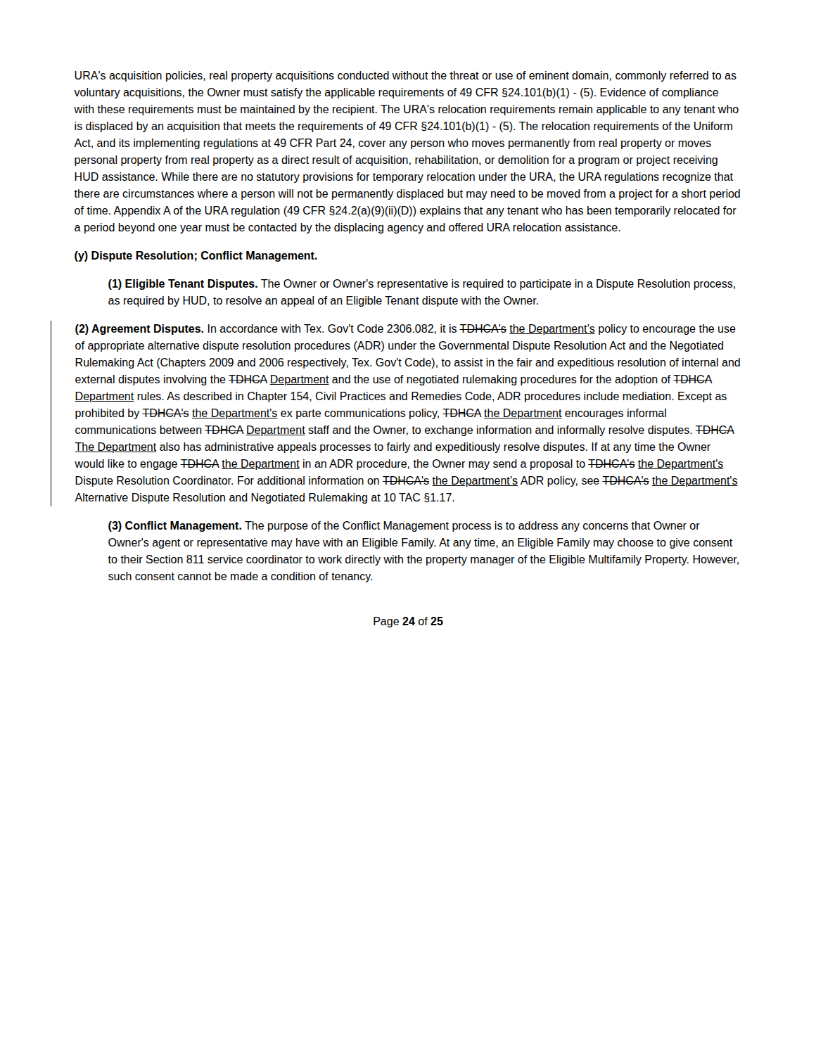URA's acquisition policies, real property acquisitions conducted without the threat or use of eminent domain, commonly referred to as voluntary acquisitions, the Owner must satisfy the applicable requirements of 49 CFR §24.101(b)(1) - (5). Evidence of compliance with these requirements must be maintained by the recipient. The URA's relocation requirements remain applicable to any tenant who is displaced by an acquisition that meets the requirements of 49 CFR §24.101(b)(1) - (5). The relocation requirements of the Uniform Act, and its implementing regulations at 49 CFR Part 24, cover any person who moves permanently from real property or moves personal property from real property as a direct result of acquisition, rehabilitation, or demolition for a program or project receiving HUD assistance. While there are no statutory provisions for temporary relocation under the URA, the URA regulations recognize that there are circumstances where a person will not be permanently displaced but may need to be moved from a project for a short period of time. Appendix A of the URA regulation (49 CFR §24.2(a)(9)(ii)(D)) explains that any tenant who has been temporarily relocated for a period beyond one year must be contacted by the displacing agency and offered URA relocation assistance.
(y) Dispute Resolution; Conflict Management.
(1) Eligible Tenant Disputes. The Owner or Owner's representative is required to participate in a Dispute Resolution process, as required by HUD, to resolve an appeal of an Eligible Tenant dispute with the Owner.
(2) Agreement Disputes. In accordance with Tex. Gov't Code 2306.082, it is TDHCA's the Department’s policy to encourage the use of appropriate alternative dispute resolution procedures (ADR) under the Governmental Dispute Resolution Act and the Negotiated Rulemaking Act (Chapters 2009 and 2006 respectively, Tex. Gov't Code), to assist in the fair and expeditious resolution of internal and external disputes involving the TDHCA Department and the use of negotiated rulemaking procedures for the adoption of TDHCA Department rules. As described in Chapter 154, Civil Practices and Remedies Code, ADR procedures include mediation. Except as prohibited by TDHCA's the Department's ex parte communications policy, TDHCA the Department encourages informal communications between TDHCA Department staff and the Owner, to exchange information and informally resolve disputes. TDHCA The Department also has administrative appeals processes to fairly and expeditiously resolve disputes. If at any time the Owner would like to engage TDHCA the Department in an ADR procedure, the Owner may send a proposal to TDHCA's the Department's Dispute Resolution Coordinator. For additional information on TDHCA's the Department’s ADR policy, see TDHCA's the Department's Alternative Dispute Resolution and Negotiated Rulemaking at 10 TAC §1.17.
(3) Conflict Management. The purpose of the Conflict Management process is to address any concerns that Owner or Owner's agent or representative may have with an Eligible Family. At any time, an Eligible Family may choose to give consent to their Section 811 service coordinator to work directly with the property manager of the Eligible Multifamily Property. However, such consent cannot be made a condition of tenancy.
Page 24 of 25